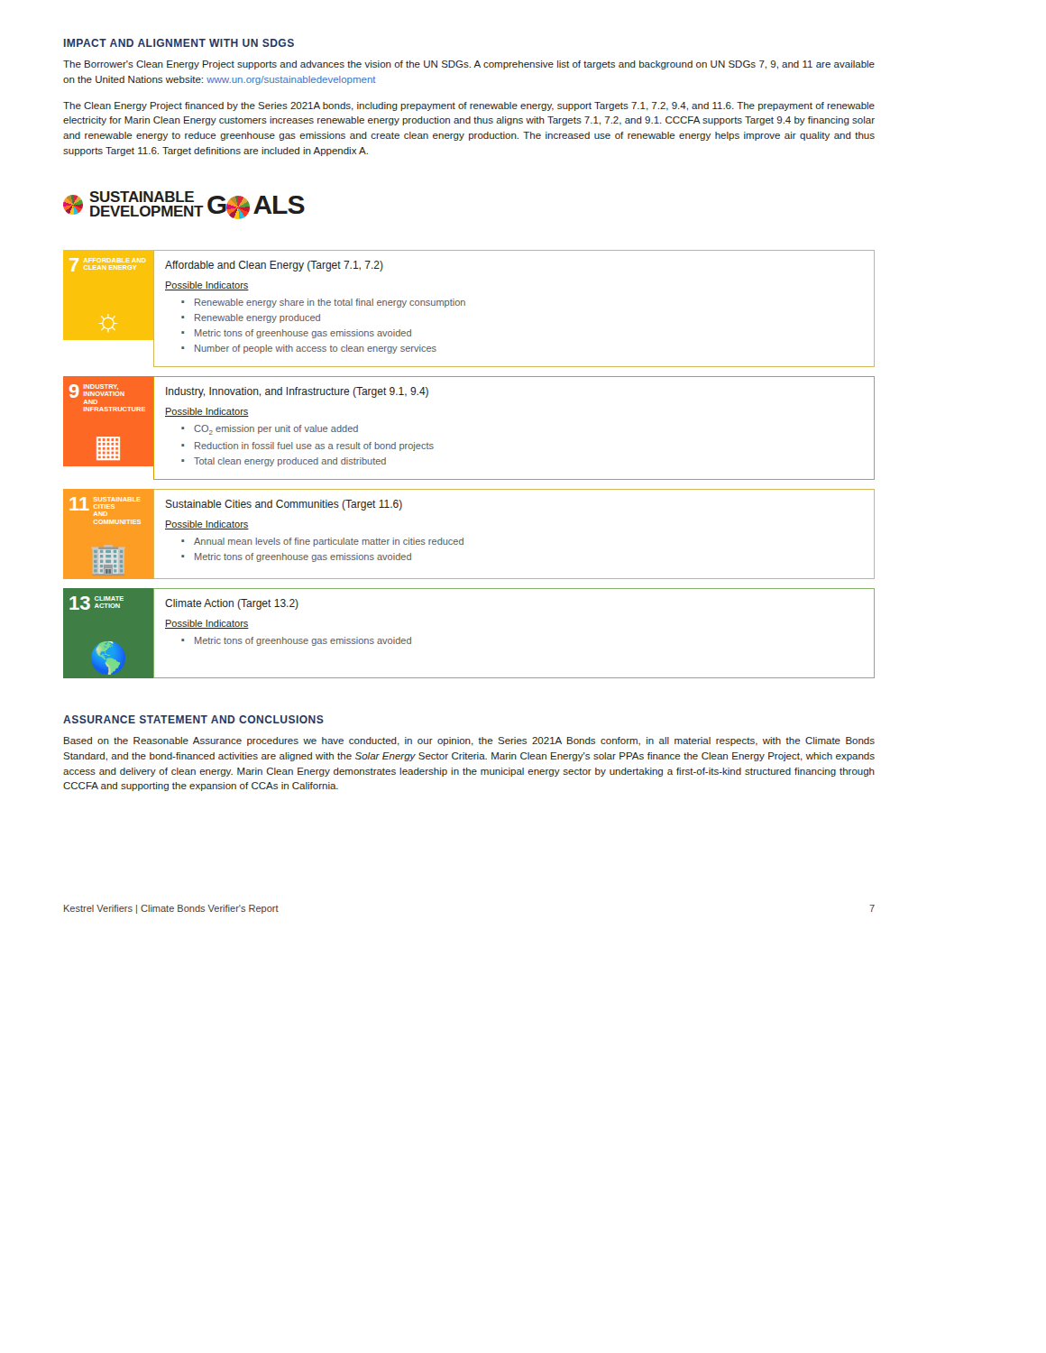IMPACT AND ALIGNMENT WITH UN SDGS
The Borrower's Clean Energy Project supports and advances the vision of the UN SDGs. A comprehensive list of targets and background on UN SDGs 7, 9, and 11 are available on the United Nations website: www.un.org/sustainabledevelopment
The Clean Energy Project financed by the Series 2021A bonds, including prepayment of renewable energy, support Targets 7.1, 7.2, 9.4, and 11.6. The prepayment of renewable electricity for Marin Clean Energy customers increases renewable energy production and thus aligns with Targets 7.1, 7.2, and 9.1. CCCFA supports Target 9.4 by financing solar and renewable energy to reduce greenhouse gas emissions and create clean energy production. The increased use of renewable energy helps improve air quality and thus supports Target 11.6. Target definitions are included in Appendix A.
SUSTAINABLE
DEVELOPMENT G ALS
| 7 Affordable and Clean Energy ☼ | Affordable and Clean Energy (Target 7.1, 7.2) Possible Indicators Renewable energy share in the total final energy consumption Renewable energy produced Metric tons of greenhouse gas emissions avoided Number of people with access to clean energy services |
| 9 Industry, Innovation and Infrastructure ▦ | Industry, Innovation, and Infrastructure (Target 9.1, 9.4) Possible Indicators CO 2 emission per unit of value added Reduction in fossil fuel use as a result of bond projects Total clean energy produced and distributed |
| 11 Sustainable Cities and Communities 🏢 | Sustainable Cities and Communities (Target 11.6) Possible Indicators Annual mean levels of fine particulate matter in cities reduced Metric tons of greenhouse gas emissions avoided |
| 13 Climate Action 🌎 | Climate Action (Target 13.2) Possible Indicators Metric tons of greenhouse gas emissions avoided |
ASSURANCE STATEMENT AND CONCLUSIONS
Based on the Reasonable Assurance procedures we have conducted, in our opinion, the Series 2021A Bonds conform, in all material respects, with the Climate Bonds Standard, and the bond-financed activities are aligned with the Solar Energy Sector Criteria. Marin Clean Energy's solar PPAs finance the Clean Energy Project, which expands access and delivery of clean energy. Marin Clean Energy demonstrates leadership in the municipal energy sector by undertaking a first-of-its-kind structured financing through CCCFA and supporting the expansion of CCAs in California.
Kestrel Verifiers | Climate Bonds Verifier's Report 7